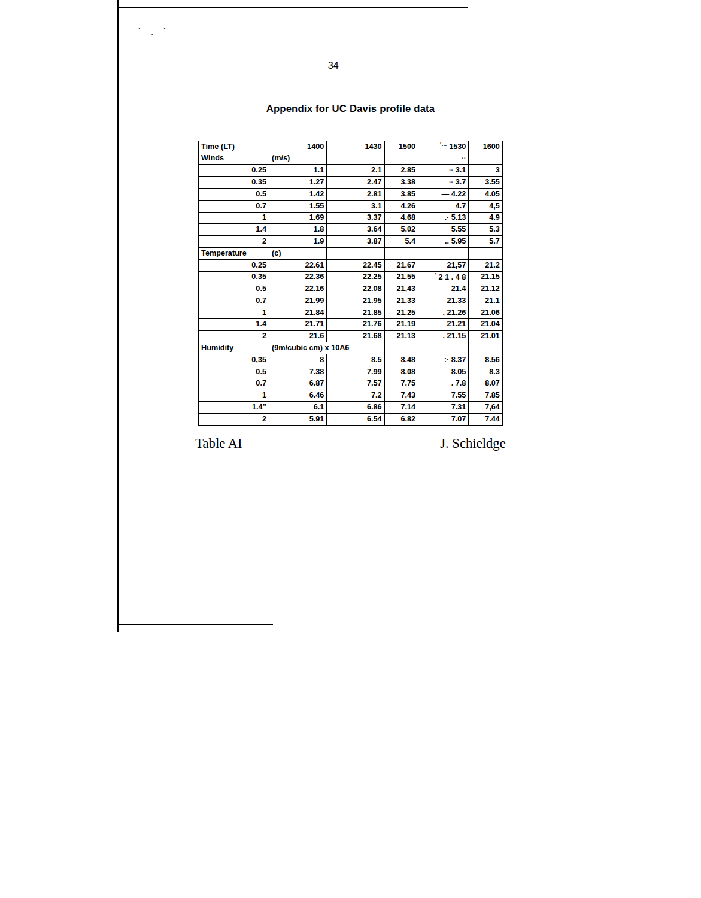` . `
34
Appendix for UC Davis profile data
| Time (LT) | 1400 | 1430 | 1500 | '… 1530 | 1600 |
| --- | --- | --- | --- | --- | --- |
| Winds | (m/s) | | | ·· | |
| 0.25 | 1.1 | 2.1 | 2.85 | ·· 3.1 | 3 |
| 0.35 | 1.27 | 2.47 | 3.38 | ·· 3.7 | 3.55 |
| 0.5 | 1.42 | 2.81 | 3.85 | — 4.22 | 4.05 |
| 0.7 | 1.55 | 3.1 | 4.26 | 4.7 | 4,5 |
| 1 | 1.69 | 3.37 | 4.68 | .· 5.13 | 4.9 |
| 1.4 | 1.8 | 3.64 | 5.02 | 5.55 | 5.3 |
| 2 | 1.9 | 3.87 | 5.4 | .. 5.95 | 5.7 |
| Temperature | (c) | | | | |
| 0.25 | 22.61 | 22.45 | 21.67 | 21,57 | 21.2 |
| 0.35 | 22.36 | 22.25 | 21.55 | ' 2 1 . 4 8 | 21.15 |
| 0.5 | 22.16 | 22.08 | 21,43 | 21.4 | 21.12 |
| 0.7 | 21.99 | 21.95 | 21.33 | 21.33 | 21.1 |
| 1 | 21.84 | 21.85 | 21.25 | . 21.26 | 21.06 |
| 1.4 | 21.71 | 21.76 | 21.19 | 21.21 | 21.04 |
| 2 | 21.6 | 21.68 | 21.13 | . 21.15 | 21.01 |
| Humidity | (9m/cubic cm) x 10A6 | | | |
| 0,35 | 8 | 8.5 | 8.48 | :· 8.37 | 8.56 |
| 0.5 | 7.38 | 7.99 | 8.08 | 8.05 | 8.3 |
| 0.7 | 6.87 | 7.57 | 7.75 | . 7.8 | 8.07 |
| 1 | 6.46 | 7.2 | 7.43 | 7.55 | 7.85 |
| 1.4” | 6.1 | 6.86 | 7.14 | 7.31 | 7,64 |
| 2 | 5.91 | 6.54 | 6.82 | 7.07 | 7.44 |
Table AI
J. Schieldge